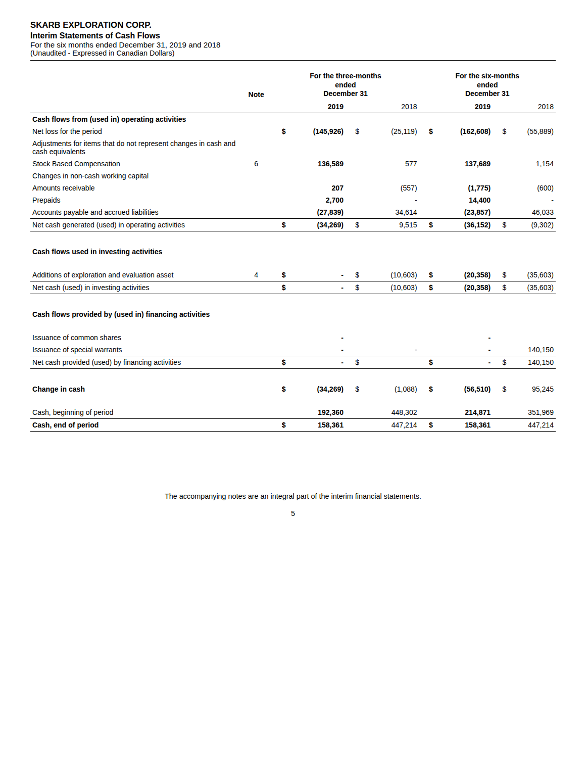SKARB EXPLORATION CORP.
Interim Statements of Cash Flows
For the six months ended December 31, 2019 and 2018
(Unaudited - Expressed in Canadian Dollars)
| | Note | For the three-months ended December 31 | For the six-months ended December 31 |
| --- | --- | --- | --- |
| | | 2019 | 2018 | 2019 | 2018 |
| Cash flows from (used in) operating activities | | | | | |
| Net loss for the period | | $ | (145,926) | $ | (25,119) | $ | (162,608) | $ | (55,889) |
| Adjustments for items that do not represent changes in cash and cash equivalents | | | | | |
| Stock Based Compensation | 6 | | 136,589 | | 577 | | 137,689 | | 1,154 |
| Changes in non-cash working capital | | | | | |
| Amounts receivable | | | 207 | | (557) | | (1,775) | | (600) |
| Prepaids | | | 2,700 | | - | | 14,400 | | - |
| Accounts payable and accrued liabilities | | | (27,839) | | 34,614 | | (23,857) | | 46,033 |
| Net cash generated (used) in operating activities | | $ | (34,269) | $ | 9,515 | $ | (36,152) | $ | (9,302) |
| Cash flows used in investing activities | | | | | |
| Additions of exploration and evaluation asset | 4 | $ | - | $ | (10,603) | $ | (20,358) | $ | (35,603) |
| Net cash (used) in investing activities | | $ | - | $ | (10,603) | $ | (20,358) | $ | (35,603) |
| Cash flows provided by (used in) financing activities | | | | | |
| Issuance of common shares | | | - | | | | - | | |
| Issuance of special warrants | | | - | | - | | - | | 140,150 |
| Net cash provided (used) by financing activities | | $ | - | $ | | $ | - | $ | 140,150 |
| Change in cash | | $ | (34,269) | $ | (1,088) | $ | (56,510) | $ | 95,245 |
| Cash, beginning of period | | | 192,360 | | 448,302 | | 214,871 | | 351,969 |
| Cash, end of period | | $ | 158,361 | | 447,214 | $ | 158,361 | | 447,214 |
The accompanying notes are an integral part of the interim financial statements.
5